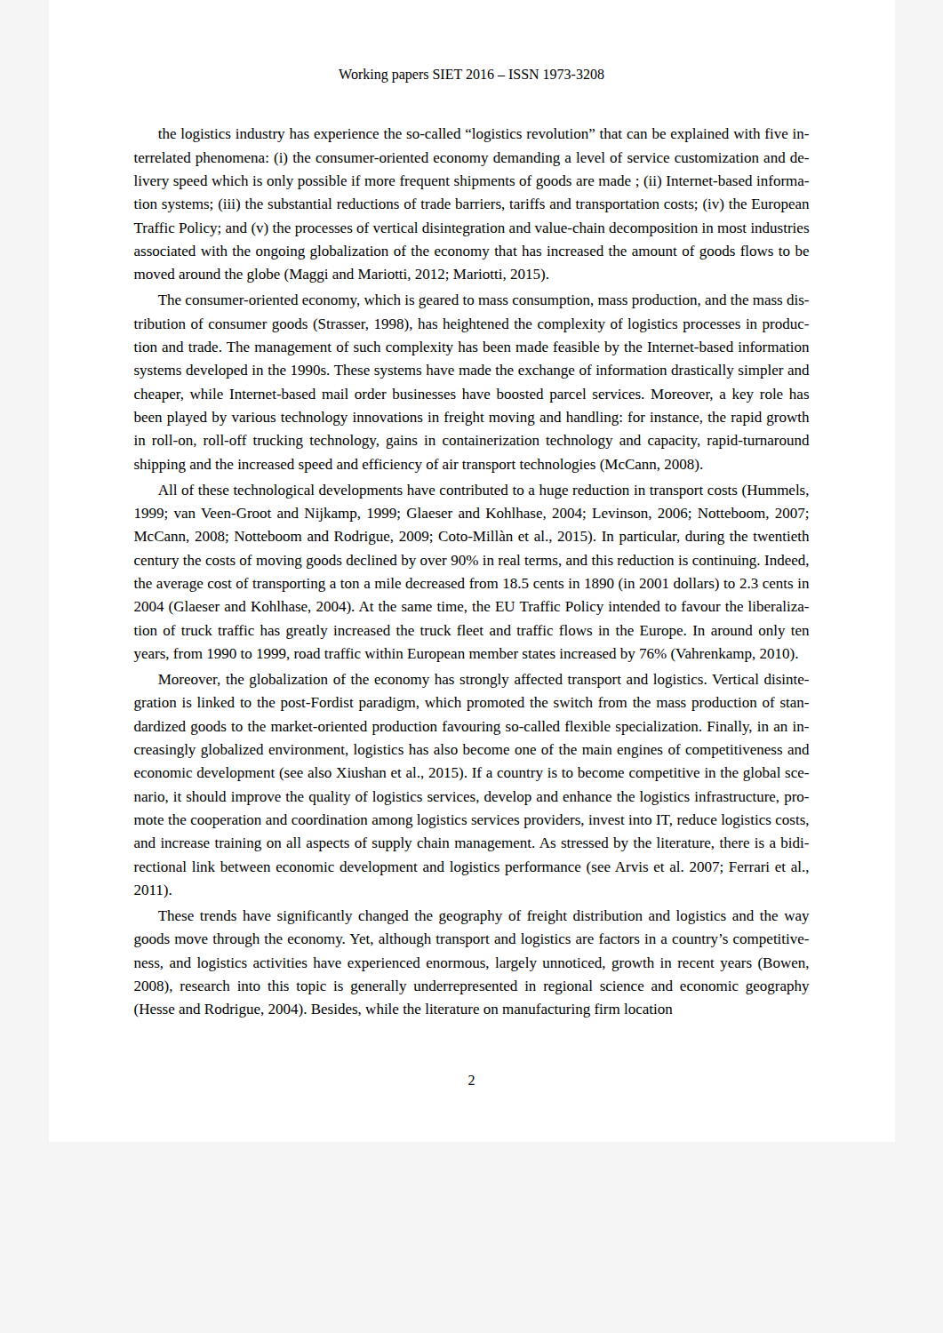Working papers SIET 2016 – ISSN 1973-3208
the logistics industry has experience the so-called “logistics revolution” that can be explained with five interrelated phenomena: (i) the consumer-oriented economy demanding a level of service customization and delivery speed which is only possible if more frequent shipments of goods are made ; (ii) Internet-based information systems; (iii) the substantial reductions of trade barriers, tariffs and transportation costs; (iv) the European Traffic Policy; and (v) the processes of vertical disintegration and value-chain decomposition in most industries associated with the ongoing globalization of the economy that has increased the amount of goods flows to be moved around the globe (Maggi and Mariotti, 2012; Mariotti, 2015).
The consumer-oriented economy, which is geared to mass consumption, mass production, and the mass distribution of consumer goods (Strasser, 1998), has heightened the complexity of logistics processes in production and trade. The management of such complexity has been made feasible by the Internet-based information systems developed in the 1990s. These systems have made the exchange of information drastically simpler and cheaper, while Internet-based mail order businesses have boosted parcel services. Moreover, a key role has been played by various technology innovations in freight moving and handling: for instance, the rapid growth in roll-on, roll-off trucking technology, gains in containerization technology and capacity, rapid-turnaround shipping and the increased speed and efficiency of air transport technologies (McCann, 2008).
All of these technological developments have contributed to a huge reduction in transport costs (Hummels, 1999; van Veen-Groot and Nijkamp, 1999; Glaeser and Kohlhase, 2004; Levinson, 2006; Notteboom, 2007; McCann, 2008; Notteboom and Rodrigue, 2009; Coto-Millàn et al., 2015). In particular, during the twentieth century the costs of moving goods declined by over 90% in real terms, and this reduction is continuing. Indeed, the average cost of transporting a ton a mile decreased from 18.5 cents in 1890 (in 2001 dollars) to 2.3 cents in 2004 (Glaeser and Kohlhase, 2004). At the same time, the EU Traffic Policy intended to favour the liberalization of truck traffic has greatly increased the truck fleet and traffic flows in the Europe. In around only ten years, from 1990 to 1999, road traffic within European member states increased by 76% (Vahrenkamp, 2010).
Moreover, the globalization of the economy has strongly affected transport and logistics. Vertical disintegration is linked to the post-Fordist paradigm, which promoted the switch from the mass production of standardized goods to the market-oriented production favouring so-called flexible specialization. Finally, in an increasingly globalized environment, logistics has also become one of the main engines of competitiveness and economic development (see also Xiushan et al., 2015). If a country is to become competitive in the global scenario, it should improve the quality of logistics services, develop and enhance the logistics infrastructure, promote the cooperation and coordination among logistics services providers, invest into IT, reduce logistics costs, and increase training on all aspects of supply chain management. As stressed by the literature, there is a bidirectional link between economic development and logistics performance (see Arvis et al. 2007; Ferrari et al., 2011).
These trends have significantly changed the geography of freight distribution and logistics and the way goods move through the economy. Yet, although transport and logistics are factors in a country’s competitiveness, and logistics activities have experienced enormous, largely unnoticed, growth in recent years (Bowen, 2008), research into this topic is generally underrepresented in regional science and economic geography (Hesse and Rodrigue, 2004). Besides, while the literature on manufacturing firm location
2